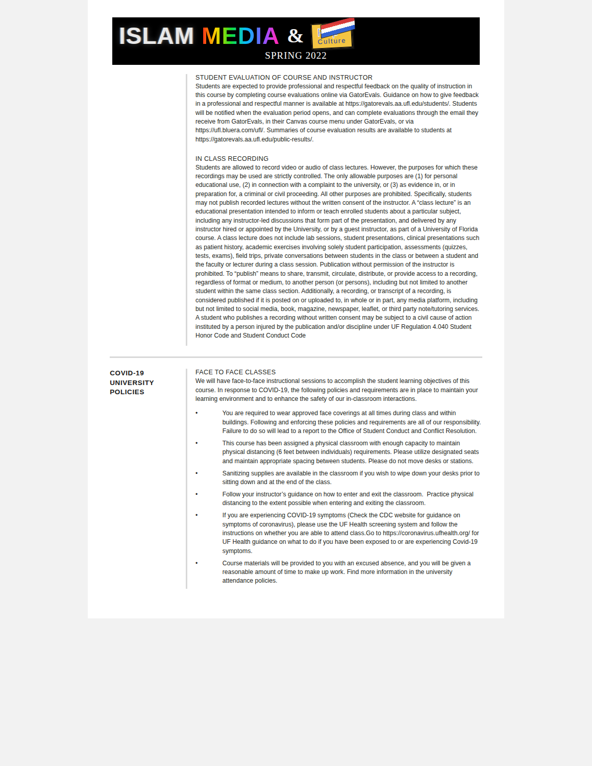Islam Media & Pop Culture
SPRING 2022
Student Evaluation of Course and Instructor
Students are expected to provide professional and respectful feedback on the quality of instruction in this course by completing course evaluations online via GatorEvals. Guidance on how to give feedback in a professional and respectful manner is available at https://gatorevals.aa.ufl.edu/students/. Students will be notified when the evaluation period opens, and can complete evaluations through the email they receive from GatorEvals, in their Canvas course menu under GatorEvals, or via https://ufl.bluera.com/ufl/. Summaries of course evaluation results are available to students at https://gatorevals.aa.ufl.edu/public-results/.
In Class Recording
Students are allowed to record video or audio of class lectures. However, the purposes for which these recordings may be used are strictly controlled. The only allowable purposes are (1) for personal educational use, (2) in connection with a complaint to the university, or (3) as evidence in, or in preparation for, a criminal or civil proceeding. All other purposes are prohibited. Specifically, students may not publish recorded lectures without the written consent of the instructor. A “class lecture” is an educational presentation intended to inform or teach enrolled students about a particular subject, including any instructor-led discussions that form part of the presentation, and delivered by any instructor hired or appointed by the University, or by a guest instructor, as part of a University of Florida course. A class lecture does not include lab sessions, student presentations, clinical presentations such as patient history, academic exercises involving solely student participation, assessments (quizzes, tests, exams), field trips, private conversations between students in the class or between a student and the faculty or lecturer during a class session. Publication without permission of the instructor is prohibited. To “publish” means to share, transmit, circulate, distribute, or provide access to a recording, regardless of format or medium, to another person (or persons), including but not limited to another student within the same class section. Additionally, a recording, or transcript of a recording, is considered published if it is posted on or uploaded to, in whole or in part, any media platform, including but not limited to social media, book, magazine, newspaper, leaflet, or third party note/tutoring services. A student who publishes a recording without written consent may be subject to a civil cause of action instituted by a person injured by the publication and/or discipline under UF Regulation 4.040 Student Honor Code and Student Conduct Code
COVID-19
University
Policies
Face to Face Classes
We will have face-to-face instructional sessions to accomplish the student learning objectives of this course. In response to COVID-19, the following policies and requirements are in place to maintain your learning environment and to enhance the safety of our in-classroom interactions.
You are required to wear approved face coverings at all times during class and within buildings. Following and enforcing these policies and requirements are all of our responsibility. Failure to do so will lead to a report to the Office of Student Conduct and Conflict Resolution.
This course has been assigned a physical classroom with enough capacity to maintain physical distancing (6 feet between individuals) requirements. Please utilize designated seats and maintain appropriate spacing between students. Please do not move desks or stations.
Sanitizing supplies are available in the classroom if you wish to wipe down your desks prior to sitting down and at the end of the class.
Follow your instructor’s guidance on how to enter and exit the classroom. Practice physical distancing to the extent possible when entering and exiting the classroom.
If you are experiencing COVID-19 symptoms (Check the CDC website for guidance on symptoms of coronavirus), please use the UF Health screening system and follow the instructions on whether you are able to attend class.Go to https://coronavirus.ufhealth.org/ for UF Health guidance on what to do if you have been exposed to or are experiencing Covid-19 symptoms.
Course materials will be provided to you with an excused absence, and you will be given a reasonable amount of time to make up work. Find more information in the university attendance policies.